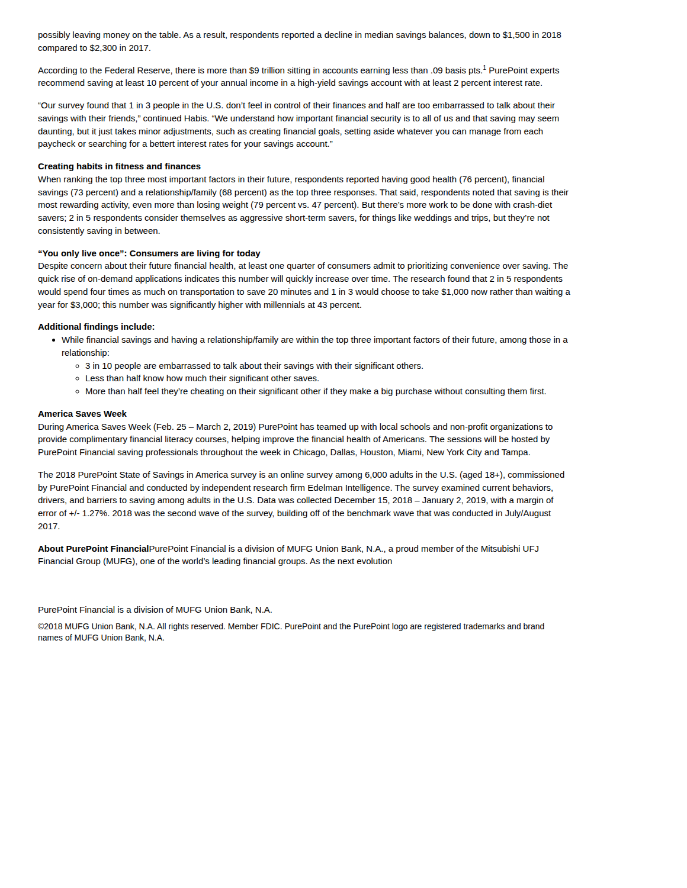possibly leaving money on the table. As a result, respondents reported a decline in median savings balances, down to $1,500 in 2018 compared to $2,300 in 2017.
According to the Federal Reserve, there is more than $9 trillion sitting in accounts earning less than .09 basis pts.1 PurePoint experts recommend saving at least 10 percent of your annual income in a high-yield savings account with at least 2 percent interest rate.
“Our survey found that 1 in 3 people in the U.S. don’t feel in control of their finances and half are too embarrassed to talk about their savings with their friends,” continued Habis. “We understand how important financial security is to all of us and that saving may seem daunting, but it just takes minor adjustments, such as creating financial goals, setting aside whatever you can manage from each paycheck or searching for a bettert interest rates for your savings account.”
Creating habits in fitness and finances
When ranking the top three most important factors in their future, respondents reported having good health (76 percent), financial savings (73 percent) and a relationship/family (68 percent) as the top three responses. That said, respondents noted that saving is their most rewarding activity, even more than losing weight (79 percent vs. 47 percent). But there’s more work to be done with crash-diet savers; 2 in 5 respondents consider themselves as aggressive short-term savers, for things like weddings and trips, but they’re not consistently saving in between.
“You only live once”: Consumers are living for today
Despite concern about their future financial health, at least one quarter of consumers admit to prioritizing convenience over saving. The quick rise of on-demand applications indicates this number will quickly increase over time. The research found that 2 in 5 respondents would spend four times as much on transportation to save 20 minutes and 1 in 3 would choose to take $1,000 now rather than waiting a year for $3,000; this number was significantly higher with millennials at 43 percent.
Additional findings include:
While financial savings and having a relationship/family are within the top three important factors of their future, among those in a relationship:
3 in 10 people are embarrassed to talk about their savings with their significant others.
Less than half know how much their significant other saves.
More than half feel they’re cheating on their significant other if they make a big purchase without consulting them first.
America Saves Week
During America Saves Week (Feb. 25 – March 2, 2019) PurePoint has teamed up with local schools and non-profit organizations to provide complimentary financial literacy courses, helping improve the financial health of Americans. The sessions will be hosted by PurePoint Financial saving professionals throughout the week in Chicago, Dallas, Houston, Miami, New York City and Tampa.
The 2018 PurePoint State of Savings in America survey is an online survey among 6,000 adults in the U.S. (aged 18+), commissioned by PurePoint Financial and conducted by independent research firm Edelman Intelligence. The survey examined current behaviors, drivers, and barriers to saving among adults in the U.S. Data was collected December 15, 2018 – January 2, 2019, with a margin of error of +/- 1.27%. 2018 was the second wave of the survey, building off of the benchmark wave that was conducted in July/August 2017.
About PurePoint Financial PurePoint Financial is a division of MUFG Union Bank, N.A., a proud member of the Mitsubishi UFJ Financial Group (MUFG), one of the world’s leading financial groups. As the next evolution
PurePoint Financial is a division of MUFG Union Bank, N.A.
©2018 MUFG Union Bank, N.A. All rights reserved. Member FDIC. PurePoint and the PurePoint logo are registered trademarks and brand names of MUFG Union Bank, N.A.